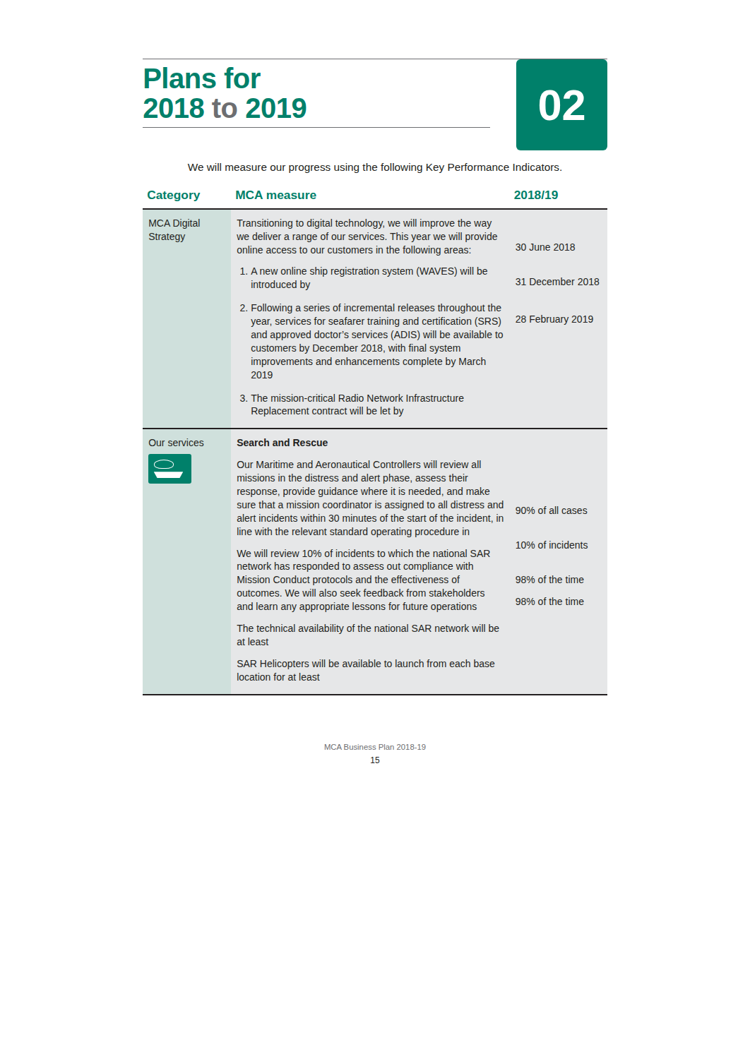Plans for
2018 to 2019
02
We will measure our progress using the following Key Performance Indicators.
| Category | MCA measure | 2018/19 |
| --- | --- | --- |
| MCA Digital Strategy | Transitioning to digital technology, we will improve the way we deliver a range of our services. This year we will provide online access to our customers in the following areas: A new online ship registration system (WAVES) will be introduced by Following a series of incremental releases throughout the year, services for seafarer training and certification (SRS) and approved doctor’s services (ADIS) will be available to customers by December 2018, with final system improvements and enhancements complete by March 2019 The mission-critical Radio Network Infrastructure Replacement contract will be let by | 30 June 2018 31 December 2018 28 February 2019 |
| Our services | Search and Rescue Our Maritime and Aeronautical Controllers will review all missions in the distress and alert phase, assess their response, provide guidance where it is needed, and make sure that a mission coordinator is assigned to all distress and alert incidents within 30 minutes of the start of the incident, in line with the relevant standard operating procedure in We will review 10% of incidents to which the national SAR network has responded to assess out compliance with Mission Conduct protocols and the effectiveness of outcomes. We will also seek feedback from stakeholders and learn any appropriate lessons for future operations The technical availability of the national SAR network will be at least SAR Helicopters will be available to launch from each base location for at least | 90% of all cases 10% of incidents 98% of the time 98% of the time |
MCA Business Plan 2018-19
15